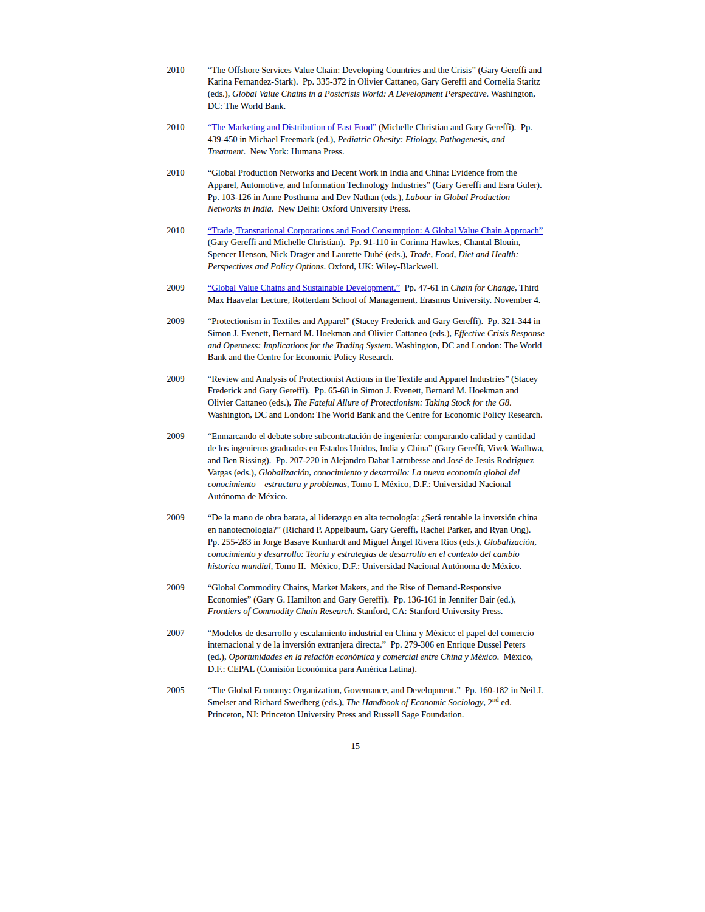2010
“The Offshore Services Value Chain: Developing Countries and the Crisis” (Gary Gereffi and Karina Fernandez-Stark). Pp. 335-372 in Olivier Cattaneo, Gary Gereffi and Cornelia Staritz (eds.), Global Value Chains in a Postcrisis World: A Development Perspective. Washington, DC: The World Bank.
2010
“The Marketing and Distribution of Fast Food” (Michelle Christian and Gary Gereffi). Pp. 439-450 in Michael Freemark (ed.), Pediatric Obesity: Etiology, Pathogenesis, and Treatment. New York: Humana Press.
2010
“Global Production Networks and Decent Work in India and China: Evidence from the Apparel, Automotive, and Information Technology Industries” (Gary Gereffi and Esra Guler). Pp. 103-126 in Anne Posthuma and Dev Nathan (eds.), Labour in Global Production Networks in India. New Delhi: Oxford University Press.
2010
“Trade, Transnational Corporations and Food Consumption: A Global Value Chain Approach” (Gary Gereffi and Michelle Christian). Pp. 91-110 in Corinna Hawkes, Chantal Blouin, Spencer Henson, Nick Drager and Laurette Dubé (eds.), Trade, Food, Diet and Health: Perspectives and Policy Options. Oxford, UK: Wiley-Blackwell.
2009
“Global Value Chains and Sustainable Development.” Pp. 47-61 in Chain for Change, Third Max Haavelar Lecture, Rotterdam School of Management, Erasmus University. November 4.
2009
“Protectionism in Textiles and Apparel” (Stacey Frederick and Gary Gereffi). Pp. 321-344 in Simon J. Evenett, Bernard M. Hoekman and Olivier Cattaneo (eds.), Effective Crisis Response and Openness: Implications for the Trading System. Washington, DC and London: The World Bank and the Centre for Economic Policy Research.
2009
“Review and Analysis of Protectionist Actions in the Textile and Apparel Industries” (Stacey Frederick and Gary Gereffi). Pp. 65-68 in Simon J. Evenett, Bernard M. Hoekman and Olivier Cattaneo (eds.), The Fateful Allure of Protectionism: Taking Stock for the G8. Washington, DC and London: The World Bank and the Centre for Economic Policy Research.
2009
“Enmarcando el debate sobre subcontratación de ingeniería: comparando calidad y cantidad de los ingenieros graduados en Estados Unidos, India y China” (Gary Gereffi, Vivek Wadhwa, and Ben Rissing). Pp. 207-220 in Alejandro Dabat Latrubesse and José de Jesús Rodríguez Vargas (eds.), Globalización, conocimiento y desarrollo: La nueva economía global del conocimiento – estructura y problemas, Tomo I. México, D.F.: Universidad Nacional Autónoma de México.
2009
“De la mano de obra barata, al liderazgo en alta tecnología: ¿Será rentable la inversión china en nanotecnología?” (Richard P. Appelbaum, Gary Gereffi, Rachel Parker, and Ryan Ong). Pp. 255-283 in Jorge Basave Kunhardt and Miguel Ángel Rivera Ríos (eds.), Globalización, conocimiento y desarrollo: Teoría y estrategias de desarrollo en el contexto del cambio historica mundial, Tomo II. México, D.F.: Universidad Nacional Autónoma de México.
2009
“Global Commodity Chains, Market Makers, and the Rise of Demand-Responsive Economies” (Gary G. Hamilton and Gary Gereffi). Pp. 136-161 in Jennifer Bair (ed.), Frontiers of Commodity Chain Research. Stanford, CA: Stanford University Press.
2007
“Modelos de desarrollo y escalamiento industrial en China y México: el papel del comercio internacional y de la inversión extranjera directa.” Pp. 279-306 en Enrique Dussel Peters (ed.), Oportunidades en la relación económica y comercial entre China y México. México, D.F.: CEPAL (Comisión Económica para América Latina).
2005
“The Global Economy: Organization, Governance, and Development.” Pp. 160-182 in Neil J. Smelser and Richard Swedberg (eds.), The Handbook of Economic Sociology, 2nd ed. Princeton, NJ: Princeton University Press and Russell Sage Foundation.
15